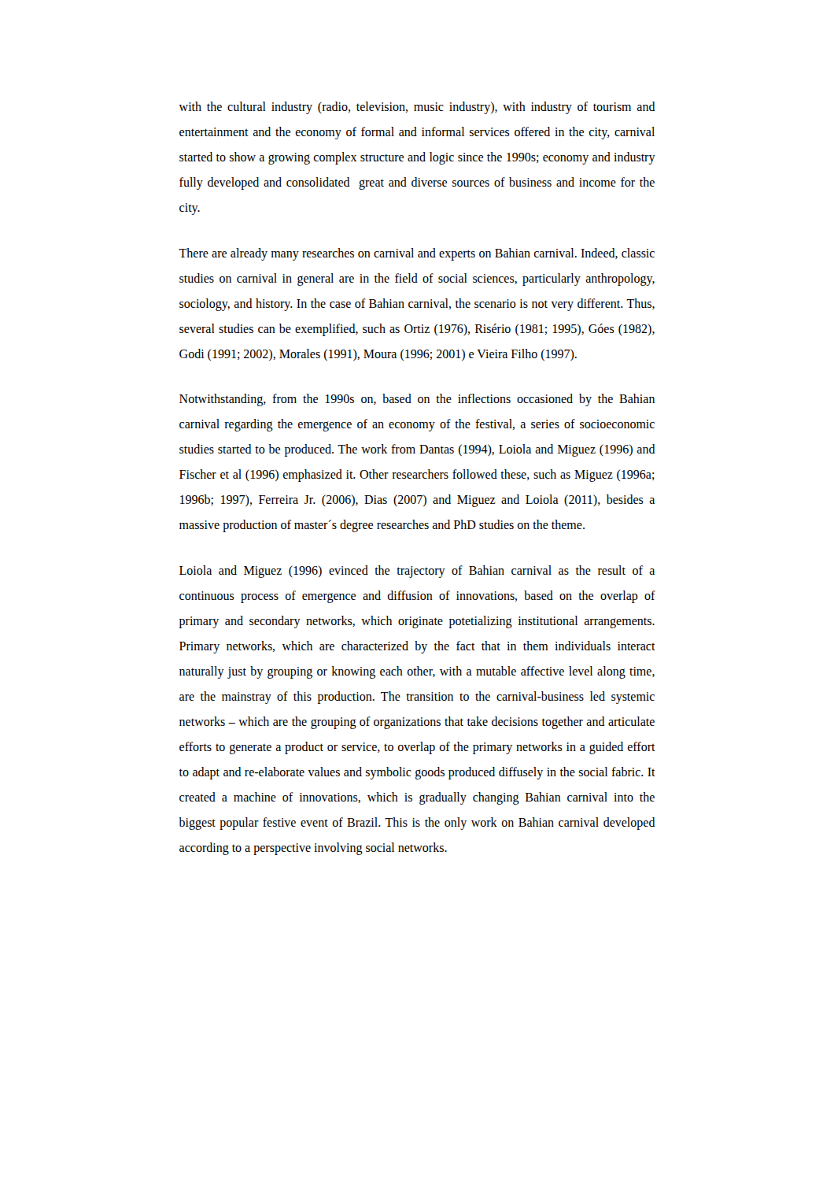with the cultural industry (radio, television, music industry), with industry of tourism and entertainment and the economy of formal and informal services offered in the city, carnival started to show a growing complex structure and logic since the 1990s; economy and industry fully developed and consolidated great and diverse sources of business and income for the city.
There are already many researches on carnival and experts on Bahian carnival. Indeed, classic studies on carnival in general are in the field of social sciences, particularly anthropology, sociology, and history. In the case of Bahian carnival, the scenario is not very different. Thus, several studies can be exemplified, such as Ortiz (1976), Risério (1981; 1995), Góes (1982), Godi (1991; 2002), Morales (1991), Moura (1996; 2001) e Vieira Filho (1997).
Notwithstanding, from the 1990s on, based on the inflections occasioned by the Bahian carnival regarding the emergence of an economy of the festival, a series of socioeconomic studies started to be produced. The work from Dantas (1994), Loiola and Miguez (1996) and Fischer et al (1996) emphasized it. Other researchers followed these, such as Miguez (1996a; 1996b; 1997), Ferreira Jr. (2006), Dias (2007) and Miguez and Loiola (2011), besides a massive production of master´s degree researches and PhD studies on the theme.
Loiola and Miguez (1996) evinced the trajectory of Bahian carnival as the result of a continuous process of emergence and diffusion of innovations, based on the overlap of primary and secondary networks, which originate potetializing institutional arrangements. Primary networks, which are characterized by the fact that in them individuals interact naturally just by grouping or knowing each other, with a mutable affective level along time, are the mainstray of this production. The transition to the carnival-business led systemic networks – which are the grouping of organizations that take decisions together and articulate efforts to generate a product or service, to overlap of the primary networks in a guided effort to adapt and re-elaborate values and symbolic goods produced diffusely in the social fabric. It created a machine of innovations, which is gradually changing Bahian carnival into the biggest popular festive event of Brazil. This is the only work on Bahian carnival developed according to a perspective involving social networks.